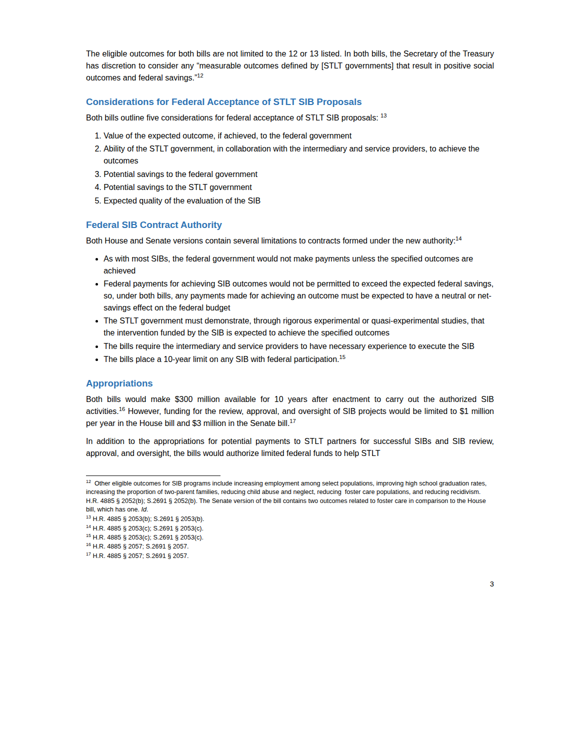The eligible outcomes for both bills are not limited to the 12 or 13 listed. In both bills, the Secretary of the Treasury has discretion to consider any “measurable outcomes defined by [STLT governments] that result in positive social outcomes and federal savings.”12
Considerations for Federal Acceptance of STLT SIB Proposals
Both bills outline five considerations for federal acceptance of STLT SIB proposals: 13
Value of the expected outcome, if achieved, to the federal government
Ability of the STLT government, in collaboration with the intermediary and service providers, to achieve the outcomes
Potential savings to the federal government
Potential savings to the STLT government
Expected quality of the evaluation of the SIB
Federal SIB Contract Authority
Both House and Senate versions contain several limitations to contracts formed under the new authority:14
As with most SIBs, the federal government would not make payments unless the specified outcomes are achieved
Federal payments for achieving SIB outcomes would not be permitted to exceed the expected federal savings, so, under both bills, any payments made for achieving an outcome must be expected to have a neutral or net-savings effect on the federal budget
The STLT government must demonstrate, through rigorous experimental or quasi-experimental studies, that the intervention funded by the SIB is expected to achieve the specified outcomes
The bills require the intermediary and service providers to have necessary experience to execute the SIB
The bills place a 10-year limit on any SIB with federal participation.15
Appropriations
Both bills would make $300 million available for 10 years after enactment to carry out the authorized SIB activities.16 However, funding for the review, approval, and oversight of SIB projects would be limited to $1 million per year in the House bill and $3 million in the Senate bill.17
In addition to the appropriations for potential payments to STLT partners for successful SIBs and SIB review, approval, and oversight, the bills would authorize limited federal funds to help STLT
12 Other eligible outcomes for SIB programs include increasing employment among select populations, improving high school graduation rates, increasing the proportion of two-parent families, reducing child abuse and neglect, reducing foster care populations, and reducing recidivism. H.R. 4885 § 2052(b); S.2691 § 2052(b). The Senate version of the bill contains two outcomes related to foster care in comparison to the House bill, which has one. Id.
13 H.R. 4885 § 2053(b); S.2691 § 2053(b).
14 H.R. 4885 § 2053(c); S.2691 § 2053(c).
15 H.R. 4885 § 2053(c); S.2691 § 2053(c).
16 H.R. 4885 § 2057; S.2691 § 2057.
17 H.R. 4885 § 2057; S.2691 § 2057.
3